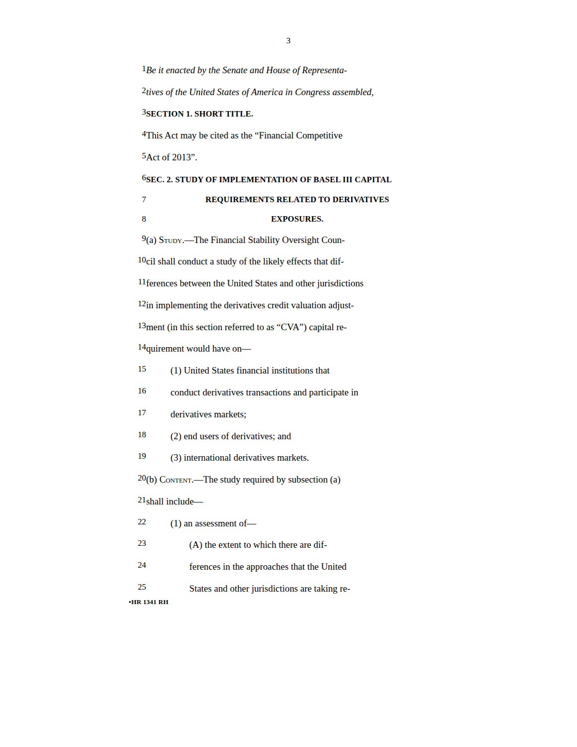3
| 1 | Be it enacted by the Senate and House of Representa- |
| 2 | tives of the United States of America in Congress assembled, |
| 3 | SECTION 1. SHORT TITLE. |
| 4 | This Act may be cited as the “Financial Competitive |
| 5 | Act of 2013”. |
| 6 | SEC. 2. STUDY OF IMPLEMENTATION OF BASEL III CAPITAL |
| 7 | REQUIREMENTS RELATED TO DERIVATIVES |
| 8 | EXPOSURES. |
| 9 | (a) Study. —The Financial Stability Oversight Coun- |
| 10 | cil shall conduct a study of the likely effects that dif- |
| 11 | ferences between the United States and other jurisdictions |
| 12 | in implementing the derivatives credit valuation adjust- |
| 13 | ment (in this section referred to as “CVA”) capital re- |
| 14 | quirement would have on— |
| 15 | (1) United States financial institutions that |
| 16 | conduct derivatives transactions and participate in |
| 17 | derivatives markets; |
| 18 | (2) end users of derivatives; and |
| 19 | (3) international derivatives markets. |
| 20 | (b) Content. —The study required by subsection (a) |
| 21 | shall include— |
| 22 | (1) an assessment of— |
| 23 | (A) the extent to which there are dif- |
| 24 | ferences in the approaches that the United |
| 25 | States and other jurisdictions are taking re- |
•HR 1341 RH